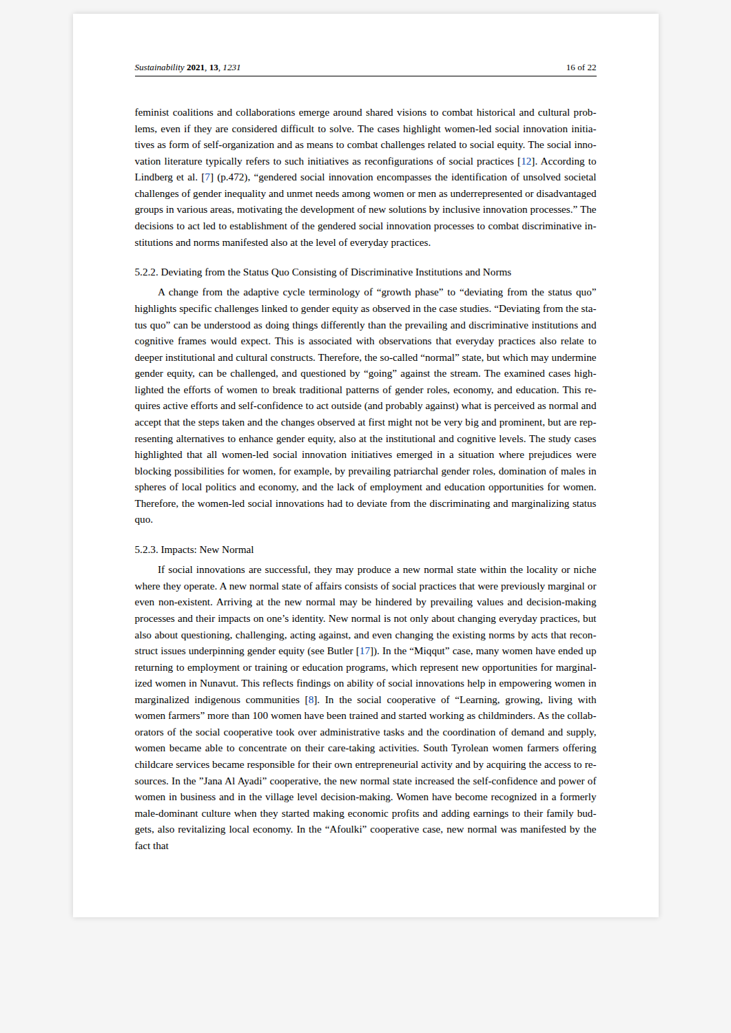Sustainability 2021, 13, 1231
16 of 22
feminist coalitions and collaborations emerge around shared visions to combat historical and cultural problems, even if they are considered difficult to solve. The cases highlight women-led social innovation initiatives as form of self-organization and as means to combat challenges related to social equity. The social innovation literature typically refers to such initiatives as reconfigurations of social practices [12]. According to Lindberg et al. [7] (p.472), “gendered social innovation encompasses the identification of unsolved societal challenges of gender inequality and unmet needs among women or men as underrepresented or disadvantaged groups in various areas, motivating the development of new solutions by inclusive innovation processes.” The decisions to act led to establishment of the gendered social innovation processes to combat discriminative institutions and norms manifested also at the level of everyday practices.
5.2.2. Deviating from the Status Quo Consisting of Discriminative Institutions and Norms
A change from the adaptive cycle terminology of “growth phase” to “deviating from the status quo” highlights specific challenges linked to gender equity as observed in the case studies. “Deviating from the status quo” can be understood as doing things differently than the prevailing and discriminative institutions and cognitive frames would expect. This is associated with observations that everyday practices also relate to deeper institutional and cultural constructs. Therefore, the so-called “normal” state, but which may undermine gender equity, can be challenged, and questioned by “going” against the stream. The examined cases highlighted the efforts of women to break traditional patterns of gender roles, economy, and education. This requires active efforts and self-confidence to act outside (and probably against) what is perceived as normal and accept that the steps taken and the changes observed at first might not be very big and prominent, but are representing alternatives to enhance gender equity, also at the institutional and cognitive levels. The study cases highlighted that all women-led social innovation initiatives emerged in a situation where prejudices were blocking possibilities for women, for example, by prevailing patriarchal gender roles, domination of males in spheres of local politics and economy, and the lack of employment and education opportunities for women. Therefore, the women-led social innovations had to deviate from the discriminating and marginalizing status quo.
5.2.3. Impacts: New Normal
If social innovations are successful, they may produce a new normal state within the locality or niche where they operate. A new normal state of affairs consists of social practices that were previously marginal or even non-existent. Arriving at the new normal may be hindered by prevailing values and decision-making processes and their impacts on one’s identity. New normal is not only about changing everyday practices, but also about questioning, challenging, acting against, and even changing the existing norms by acts that reconstruct issues underpinning gender equity (see Butler [17]). In the “Miqqut” case, many women have ended up returning to employment or training or education programs, which represent new opportunities for marginalized women in Nunavut. This reflects findings on ability of social innovations help in empowering women in marginalized indigenous communities [8]. In the social cooperative of “Learning, growing, living with women farmers” more than 100 women have been trained and started working as childminders. As the collaborators of the social cooperative took over administrative tasks and the coordination of demand and supply, women became able to concentrate on their care-taking activities. South Tyrolean women farmers offering childcare services became responsible for their own entrepreneurial activity and by acquiring the access to resources. In the ”Jana Al Ayadi” cooperative, the new normal state increased the self-confidence and power of women in business and in the village level decision-making. Women have become recognized in a formerly male-dominant culture when they started making economic profits and adding earnings to their family budgets, also revitalizing local economy. In the “Afoulki” cooperative case, new normal was manifested by the fact that